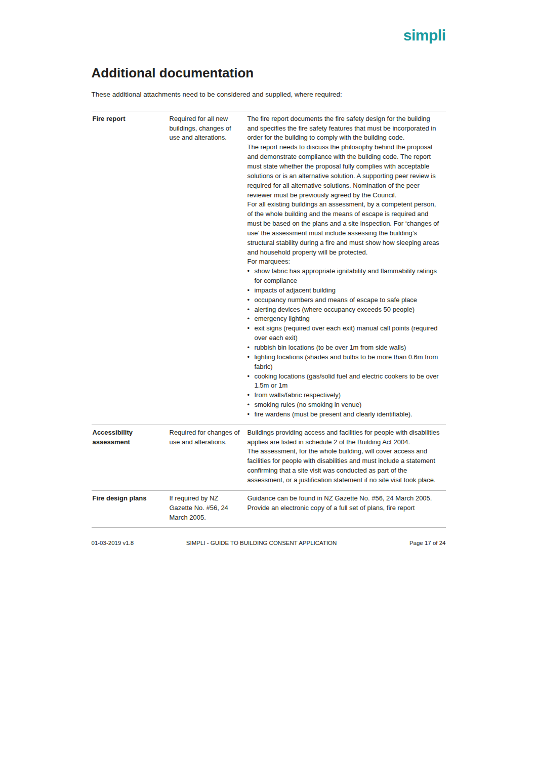simpli
Additional documentation
These additional attachments need to be considered and supplied, where required:
| Fire report | Required for all new buildings, changes of use and alterations. | The fire report documents the fire safety design for the building and specifies the fire safety features that must be incorporated in order for the building to comply with the building code. The report needs to discuss the philosophy behind the proposal and demonstrate compliance with the building code. The report must state whether the proposal fully complies with acceptable solutions or is an alternative solution. A supporting peer review is required for all alternative solutions. Nomination of the peer reviewer must be previously agreed by the Council. For all existing buildings an assessment, by a competent person, of the whole building and the means of escape is required and must be based on the plans and a site inspection. For ‘changes of use’ the assessment must include assessing the building’s structural stability during a fire and must show how sleeping areas and household property will be protected. For marquees: show fabric has appropriate ignitability and flammability ratings for compliance impacts of adjacent building occupancy numbers and means of escape to safe place alerting devices (where occupancy exceeds 50 people) emergency lighting exit signs (required over each exit) manual call points (required over each exit) rubbish bin locations (to be over 1m from side walls) lighting locations (shades and bulbs to be more than 0.6m from fabric) cooking locations (gas/solid fuel and electric cookers to be over 1.5m or 1m from walls/fabric respectively) smoking rules (no smoking in venue) fire wardens (must be present and clearly identifiable). |
| Accessibility assessment | Required for changes of use and alterations. | Buildings providing access and facilities for people with disabilities applies are listed in schedule 2 of the Building Act 2004. The assessment, for the whole building, will cover access and facilities for people with disabilities and must include a statement confirming that a site visit was conducted as part of the assessment, or a justification statement if no site visit took place. |
| Fire design plans | If required by NZ Gazette No. #56, 24 March 2005. | Guidance can be found in NZ Gazette No. #56, 24 March 2005. Provide an electronic copy of a full set of plans, fire report |
01-03-2019 v1.8
SIMPLI - GUIDE TO BUILDING CONSENT APPLICATION
Page 17 of 24